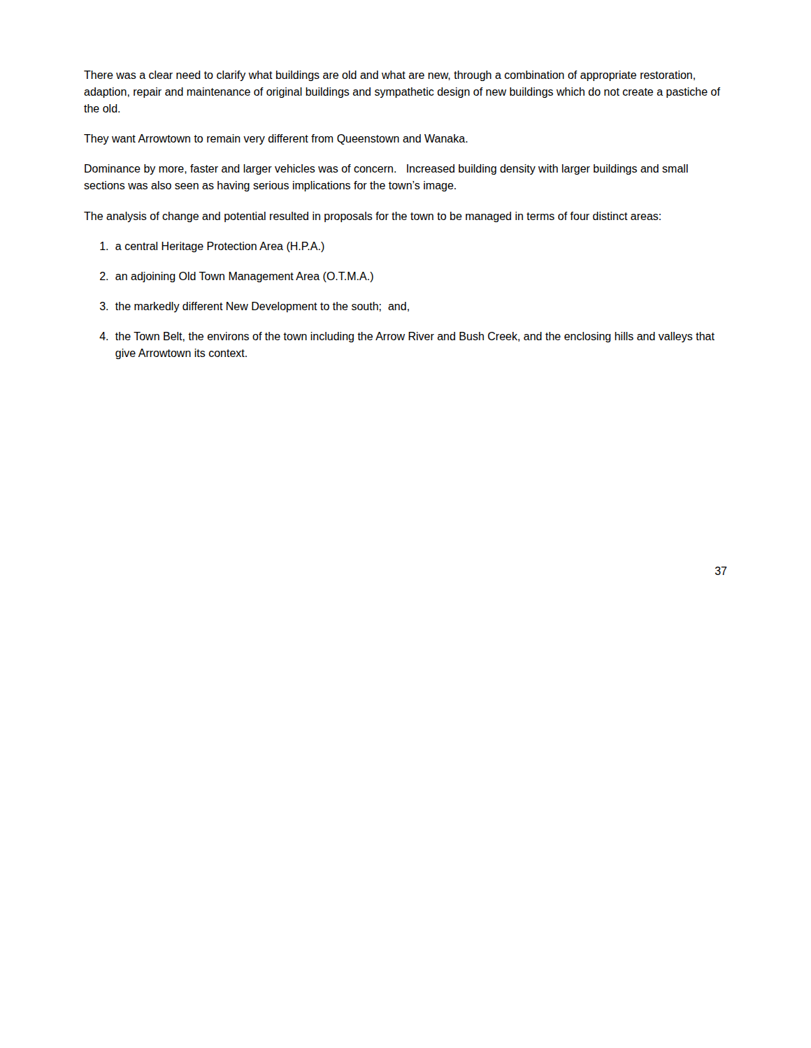There was a clear need to clarify what buildings are old and what are new, through a combination of appropriate restoration, adaption, repair and maintenance of original buildings and sympathetic design of new buildings which do not create a pastiche of the old.
They want Arrowtown to remain very different from Queenstown and Wanaka.
Dominance by more, faster and larger vehicles was of concern. Increased building density with larger buildings and small sections was also seen as having serious implications for the town’s image.
The analysis of change and potential resulted in proposals for the town to be managed in terms of four distinct areas:
a central Heritage Protection Area (H.P.A.)
an adjoining Old Town Management Area (O.T.M.A.)
the markedly different New Development to the south; and,
the Town Belt, the environs of the town including the Arrow River and Bush Creek, and the enclosing hills and valleys that give Arrowtown its context.
37